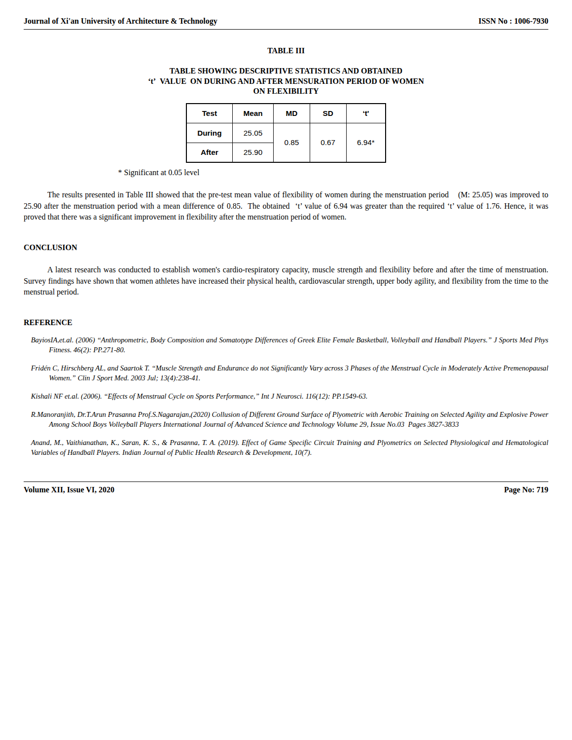Journal of Xi'an University of Architecture & Technology ISSN No : 1006-7930
TABLE III
TABLE SHOWING DESCRIPTIVE STATISTICS AND OBTAINED
‘t’ VALUE ON DURING AND AFTER MENSURATION PERIOD OF WOMEN
ON FLEXIBILITY
| Test | Mean | MD | SD | ‘t' |
| --- | --- | --- | --- | --- |
| During | 25.05 | 0.85 | 0.67 | 6.94* |
| After | 25.90 |
* Significant at 0.05 level
The results presented in Table III showed that the pre-test mean value of flexibility of women during the menstruation period (M: 25.05) was improved to 25.90 after the menstruation period with a mean difference of 0.85. The obtained ‘t’ value of 6.94 was greater than the required ‘t’ value of 1.76. Hence, it was proved that there was a significant improvement in flexibility after the menstruation period of women.
CONCLUSION
A latest research was conducted to establish women's cardio-respiratory capacity, muscle strength and flexibility before and after the time of menstruation. Survey findings have shown that women athletes have increased their physical health, cardiovascular strength, upper body agility, and flexibility from the time to the menstrual period.
REFERENCE
BayiosIA,et.al. (2006) “Anthropometric, Body Composition and Somatotype Differences of Greek Elite Female Basketball, Volleyball and Handball Players.” J Sports Med Phys Fitness. 46(2): PP.271-80.
Fridén C, Hirschberg AL, and Saartok T. “Muscle Strength and Endurance do not Significantly Vary across 3 Phases of the Menstrual Cycle in Moderately Active Premenopausal Women.” Clin J Sport Med. 2003 Jul; 13(4):238-41.
Kishali NF et.al. (2006). “Effects of Menstrual Cycle on Sports Performance,” Int J Neurosci. 116(12): PP.1549-63.
R.Manoranjith, Dr.T.Arun Prasanna Prof.S.Nagarajan,(2020) Collusion of Different Ground Surface of Plyometric with Aerobic Training on Selected Agility and Explosive Power Among School Boys Volleyball Players International Journal of Advanced Science and Technology Volume 29, Issue No.03 Pages 3827-3833
Anand, M., Vaithianathan, K., Saran, K. S., & Prasanna, T. A. (2019). Effect of Game Specific Circuit Training and Plyometrics on Selected Physiological and Hematological Variables of Handball Players. Indian Journal of Public Health Research & Development, 10(7).
Volume XII, Issue VI, 2020 Page No: 719